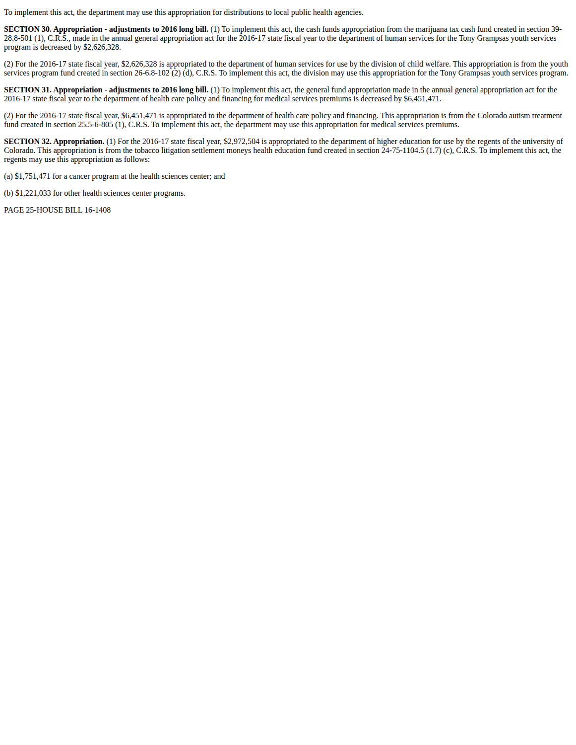To implement this act, the department may use this appropriation for distributions to local public health agencies.
SECTION 30. Appropriation - adjustments to 2016 long bill. (1) To implement this act, the cash funds appropriation from the marijuana tax cash fund created in section 39-28.8-501 (1), C.R.S., made in the annual general appropriation act for the 2016-17 state fiscal year to the department of human services for the Tony Grampsas youth services program is decreased by $2,626,328.
(2) For the 2016-17 state fiscal year, $2,626,328 is appropriated to the department of human services for use by the division of child welfare. This appropriation is from the youth services program fund created in section 26-6.8-102 (2) (d), C.R.S. To implement this act, the division may use this appropriation for the Tony Grampsas youth services program.
SECTION 31. Appropriation - adjustments to 2016 long bill. (1) To implement this act, the general fund appropriation made in the annual general appropriation act for the 2016-17 state fiscal year to the department of health care policy and financing for medical services premiums is decreased by $6,451,471.
(2) For the 2016-17 state fiscal year, $6,451,471 is appropriated to the department of health care policy and financing. This appropriation is from the Colorado autism treatment fund created in section 25.5-6-805 (1), C.R.S. To implement this act, the department may use this appropriation for medical services premiums.
SECTION 32. Appropriation. (1) For the 2016-17 state fiscal year, $2,972,504 is appropriated to the department of higher education for use by the regents of the university of Colorado. This appropriation is from the tobacco litigation settlement moneys health education fund created in section 24-75-1104.5 (1.7) (c), C.R.S. To implement this act, the regents may use this appropriation as follows:
(a) $1,751,471 for a cancer program at the health sciences center; and
(b) $1,221,033 for other health sciences center programs.
PAGE 25-HOUSE BILL 16-1408